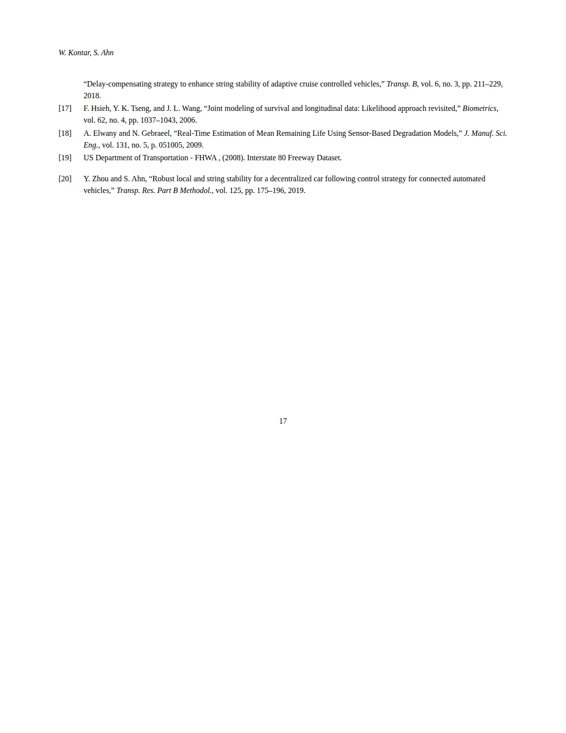W. Kontar, S. Ahn
“Delay-compensating strategy to enhance string stability of adaptive cruise controlled vehicles,” Transp. B, vol. 6, no. 3, pp. 211–229, 2018.
[17] F. Hsieh, Y. K. Tseng, and J. L. Wang, “Joint modeling of survival and longitudinal data: Likelihood approach revisited,” Biometrics, vol. 62, no. 4, pp. 1037–1043, 2006.
[18] A. Elwany and N. Gebraeel, “Real-Time Estimation of Mean Remaining Life Using Sensor-Based Degradation Models,” J. Manuf. Sci. Eng., vol. 131, no. 5, p. 051005, 2009.
[19] US Department of Transportation - FHWA , (2008). Interstate 80 Freeway Dataset.
[20] Y. Zhou and S. Ahn, “Robust local and string stability for a decentralized car following control strategy for connected automated vehicles,” Transp. Res. Part B Methodol., vol. 125, pp. 175–196, 2019.
17